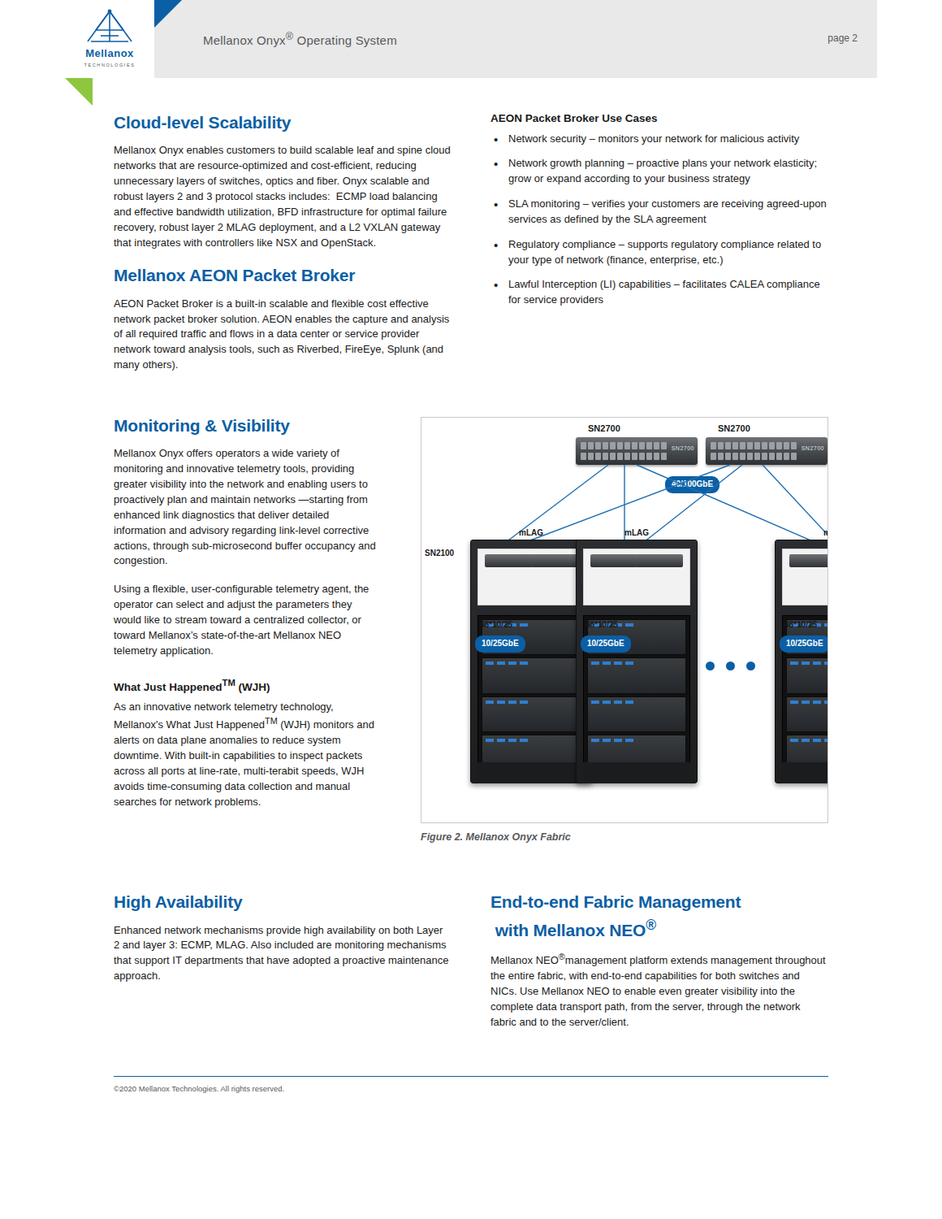Mellanox Onyx® Operating System
page 2
Mellanox
TECHNOLOGIES
Cloud-level Scalability
Mellanox Onyx enables customers to build scalable leaf and spine cloud networks that are resource-optimized and cost-efficient, reducing unnecessary layers of switches, optics and fiber. Onyx scalable and robust layers 2 and 3 protocol stacks includes: ECMP load balancing and effective bandwidth utilization, BFD infrastructure for optimal failure recovery, robust layer 2 MLAG deployment, and a L2 VXLAN gateway that integrates with controllers like NSX and OpenStack.
Mellanox AEON Packet Broker
AEON Packet Broker is a built-in scalable and flexible cost effective network packet broker solution. AEON enables the capture and analysis of all required traffic and flows in a data center or service provider network toward analysis tools, such as Riverbed, FireEye, Splunk (and many others).
AEON Packet Broker Use Cases
Network security – monitors your network for malicious activity
Network growth planning – proactive plans your network elasticity; grow or expand according to your business strategy
SLA monitoring – verifies your customers are receiving agreed-upon services as defined by the SLA agreement
Regulatory compliance – supports regulatory compliance related to your type of network (finance, enterprise, etc.)
Lawful Interception (LI) capabilities – facilitates CALEA compliance for service providers
Monitoring & Visibility
Mellanox Onyx offers operators a wide variety of monitoring and innovative telemetry tools, providing greater visibility into the network and enabling users to proactively plan and maintain networks —starting from enhanced link diagnostics that deliver detailed information and advisory regarding link-level corrective actions, through sub-microsecond buffer occupancy and congestion.
Using a flexible, user-configurable telemetry agent, the operator can select and adjust the parameters they would like to stream toward a centralized collector, or toward Mellanox’s state-of-the-art Mellanox NEO telemetry application.
What Just HappenedTM (WJH)
As an innovative network telemetry technology, Mellanox's What Just HappenedTM (WJH) monitors and alerts on data plane anomalies to reduce system downtime. With built-in capabilities to inspect packets across all ports at line-rate, multi-terabit speeds, WJH avoids time-consuming data collection and manual searches for network problems.
SN2700
SN2700
SN2700
SN2700
40/100GbE
SN2100
SN2100
mLAG
48*10/25
10/25GbE
mLAG
48*10/25
10/25GbE
mLAG
48*10/25
10/25GbE
Figure 2. Mellanox Onyx Fabric
High Availability
Enhanced network mechanisms provide high availability on both Layer 2 and layer 3: ECMP, MLAG. Also included are monitoring mechanisms that support IT departments that have adopted a proactive maintenance approach.
End-to-end Fabric Management
with Mellanox NEO®
Mellanox NEO®management platform extends management throughout the entire fabric, with end-to-end capabilities for both switches and NICs. Use Mellanox NEO to enable even greater visibility into the complete data transport path, from the server, through the network fabric and to the server/client.
©2020 Mellanox Technologies. All rights reserved.